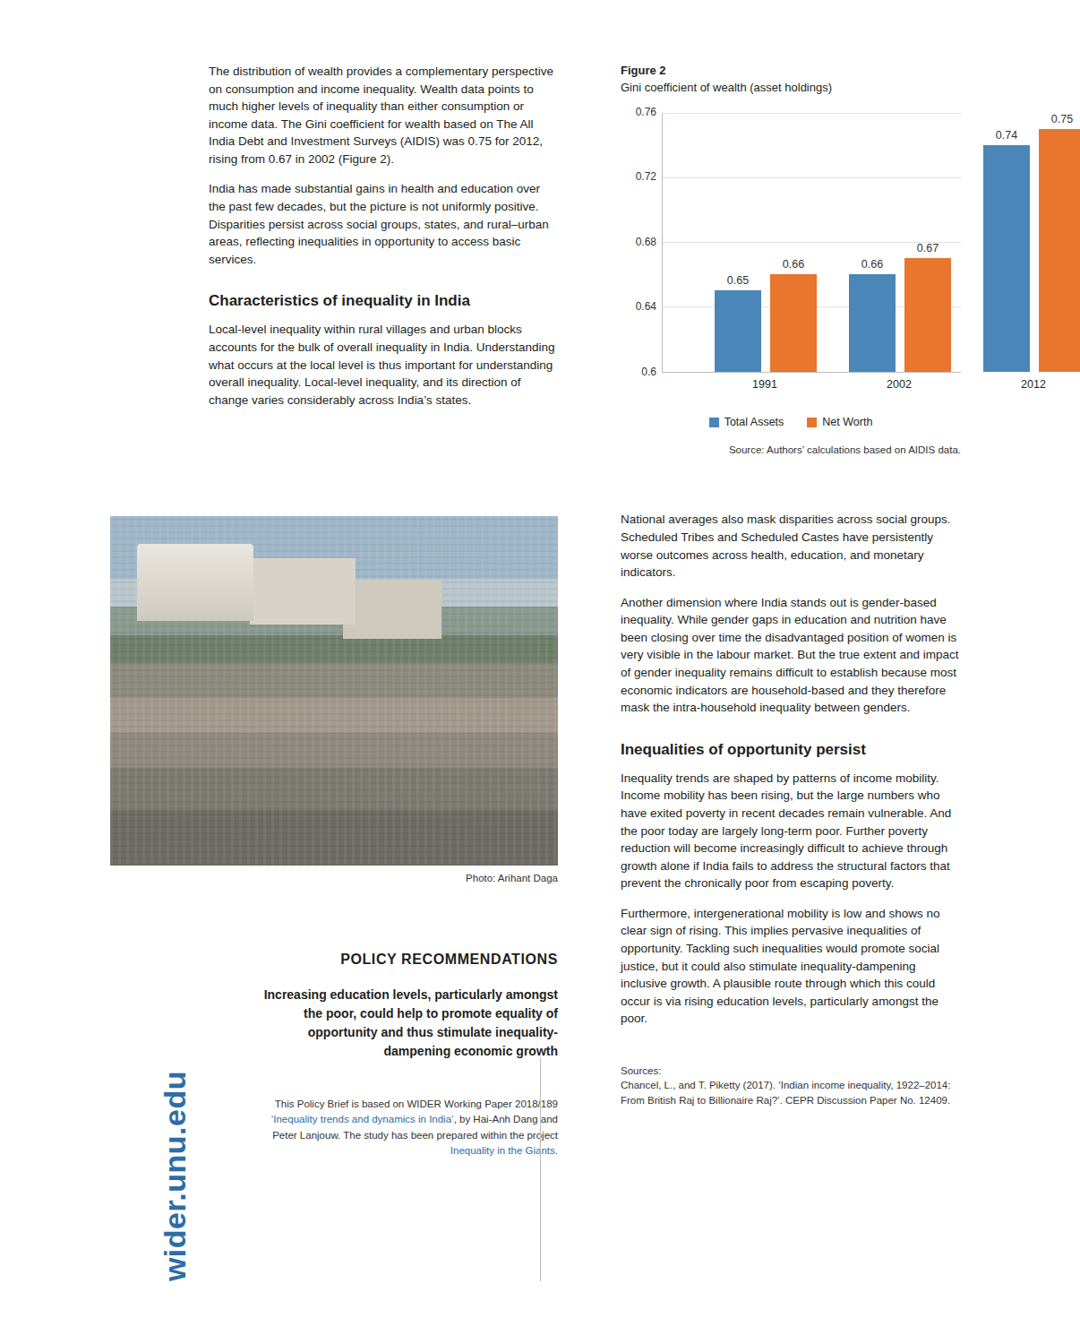wider.unu.edu
The distribution of wealth provides a complementary perspective on consumption and income inequality. Wealth data points to much higher levels of inequality than either consumption or income data. The Gini coefficient for wealth based on The All India Debt and Investment Surveys (AIDIS) was 0.75 for 2012, rising from 0.67 in 2002 (Figure 2).
India has made substantial gains in health and education over the past few decades, but the picture is not uniformly positive. Disparities persist across social groups, states, and rural–urban areas, reflecting inequalities in opportunity to access basic services.
Characteristics of inequality in India
Local-level inequality within rural villages and urban blocks accounts for the bulk of overall inequality in India. Understanding what occurs at the local level is thus important for understanding overall inequality. Local-level inequality, and its direction of change varies considerably across India’s states.
Photo: Arihant Daga
POLICY RECOMMENDATIONS
Increasing education levels, particularly amongst the poor, could help to promote equality of opportunity and thus stimulate inequality-dampening economic growth
This Policy Brief is based on WIDER Working Paper 2018/189 ‘Inequality trends and dynamics in India’, by Hai-Anh Dang and Peter Lanjouw. The study has been prepared within the project Inequality in the Giants.
Figure 2
Gini coefficient of wealth (asset holdings)
0.76 0.72 0.68 0.64 0.6
0.65
0.66
0.66
0.67
0.74
0.75
1991 2002 2012
Total Assets Net Worth
Source: Authors’ calculations based on AIDIS data.
National averages also mask disparities across social groups. Scheduled Tribes and Scheduled Castes have persistently worse outcomes across health, education, and monetary indicators.
Another dimension where India stands out is gender-based inequality. While gender gaps in education and nutrition have been closing over time the disadvantaged position of women is very visible in the labour market. But the true extent and impact of gender inequality remains difficult to establish because most economic indicators are household-based and they therefore mask the intra-household inequality between genders.
Inequalities of opportunity persist
Inequality trends are shaped by patterns of income mobility. Income mobility has been rising, but the large numbers who have exited poverty in recent decades remain vulnerable. And the poor today are largely long-term poor. Further poverty reduction will become increasingly difficult to achieve through growth alone if India fails to address the structural factors that prevent the chronically poor from escaping poverty.
Furthermore, intergenerational mobility is low and shows no clear sign of rising. This implies pervasive inequalities of opportunity. Tackling such inequalities would promote social justice, but it could also stimulate inequality-dampening inclusive growth. A plausible route through which this could occur is via rising education levels, particularly amongst the poor.
Sources: Chancel, L., and T. Piketty (2017). ‘Indian income inequality, 1922–2014: From British Raj to Billionaire Raj?’. CEPR Discussion Paper No. 12409.